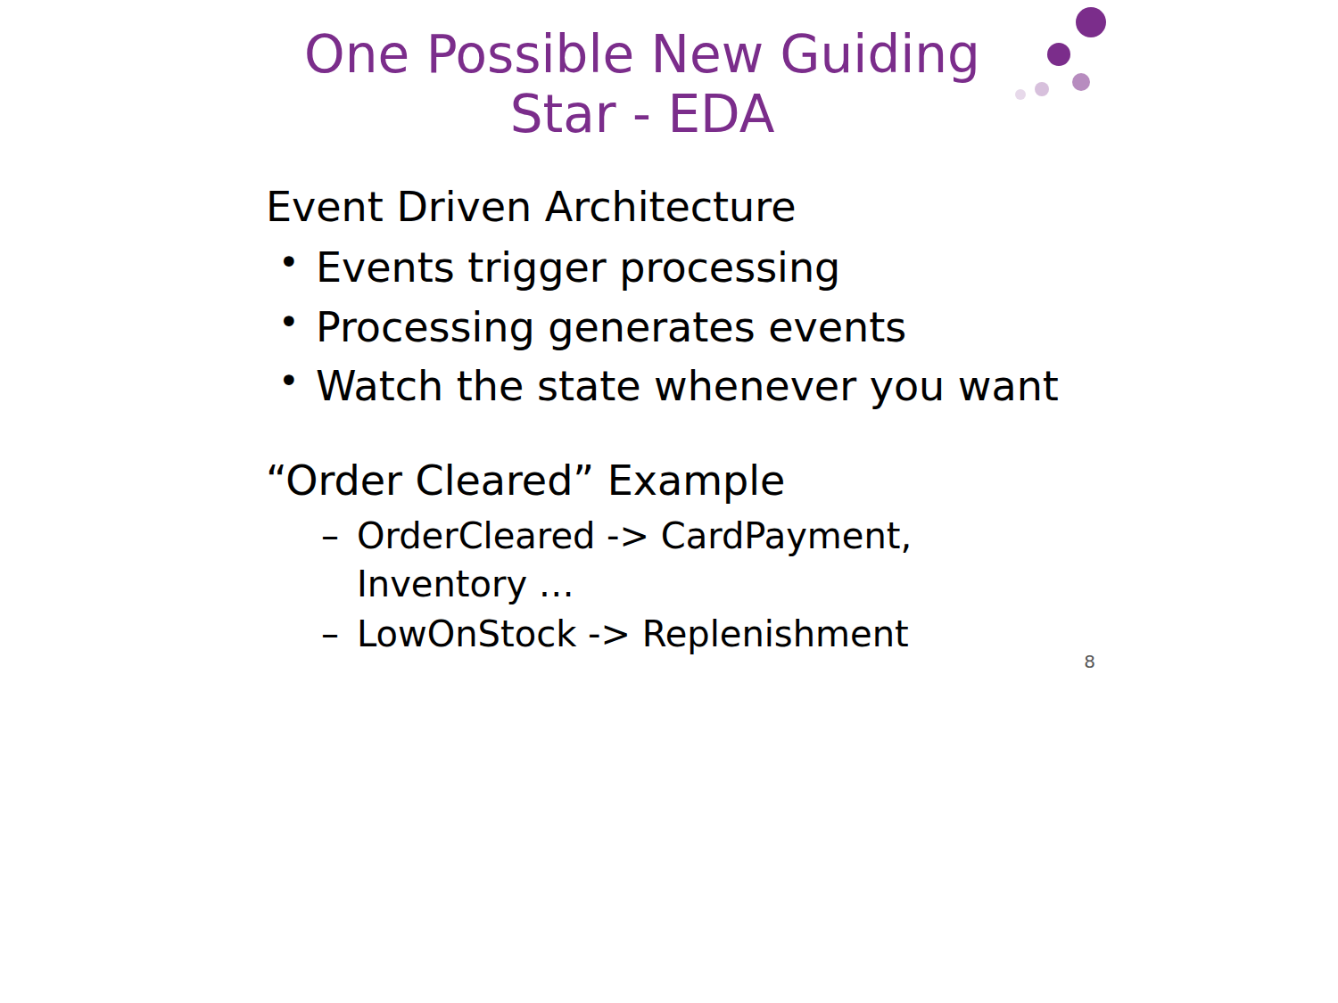One Possible New Guiding Star - EDA
Event Driven Architecture
Events trigger processing
Processing generates events
Watch the state whenever you want
“Order Cleared” Example
OrderCleared -> CardPayment, Inventory …
LowOnStock -> Replenishment
8